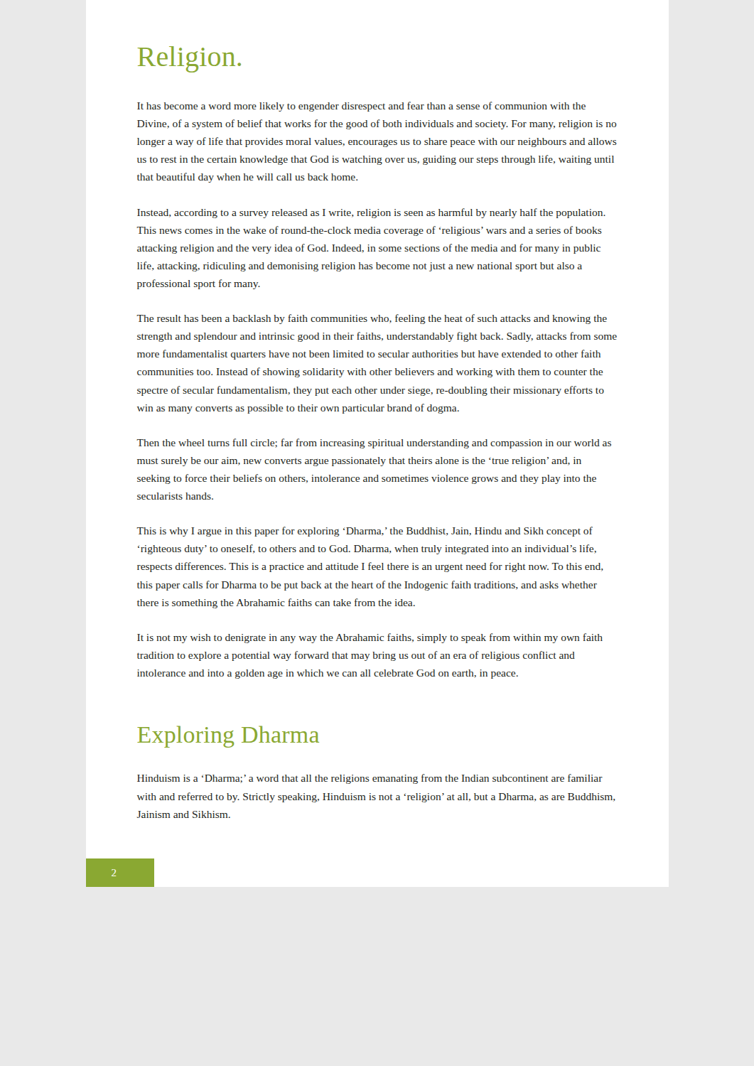Religion.
It has become a word more likely to engender disrespect and fear than a sense of communion with the Divine, of a system of belief that works for the good of both individuals and society. For many, religion is no longer a way of life that provides moral values, encourages us to share peace with our neighbours and allows us to rest in the certain knowledge that God is watching over us, guiding our steps through life, waiting until that beautiful day when he will call us back home.
Instead, according to a survey released as I write, religion is seen as harmful by nearly half the population. This news comes in the wake of round-the-clock media coverage of ‘religious’ wars and a series of books attacking religion and the very idea of God. Indeed, in some sections of the media and for many in public life, attacking, ridiculing and demonising religion has become not just a new national sport but also a professional sport for many.
The result has been a backlash by faith communities who, feeling the heat of such attacks and knowing the strength and splendour and intrinsic good in their faiths, understandably fight back. Sadly, attacks from some more fundamentalist quarters have not been limited to secular authorities but have extended to other faith communities too. Instead of showing solidarity with other believers and working with them to counter the spectre of secular fundamentalism, they put each other under siege, re-doubling their missionary efforts to win as many converts as possible to their own particular brand of dogma.
Then the wheel turns full circle; far from increasing spiritual understanding and compassion in our world as must surely be our aim, new converts argue passionately that theirs alone is the ‘true religion’ and, in seeking to force their beliefs on others, intolerance and sometimes violence grows and they play into the secularists hands.
This is why I argue in this paper for exploring ‘Dharma,’ the Buddhist, Jain, Hindu and Sikh concept of ‘righteous duty’ to oneself, to others and to God. Dharma, when truly integrated into an individual’s life, respects differences. This is a practice and attitude I feel there is an urgent need for right now. To this end, this paper calls for Dharma to be put back at the heart of the Indogenic faith traditions, and asks whether there is something the Abrahamic faiths can take from the idea.
It is not my wish to denigrate in any way the Abrahamic faiths, simply to speak from within my own faith tradition to explore a potential way forward that may bring us out of an era of religious conflict and intolerance and into a golden age in which we can all celebrate God on earth, in peace.
Exploring Dharma
Hinduism is a ‘Dharma;’ a word that all the religions emanating from the Indian subcontinent are familiar with and referred to by. Strictly speaking, Hinduism is not a ‘religion’ at all, but a Dharma, as are Buddhism, Jainism and Sikhism.
2